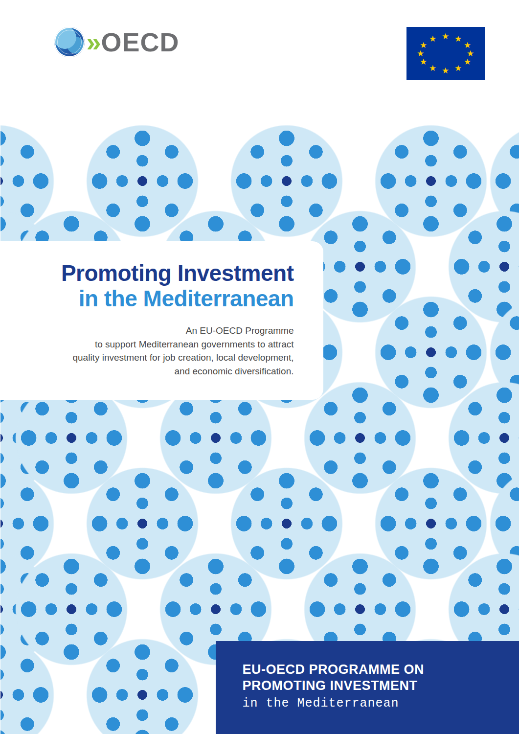» OECD
★ ★ ★ ★ ★ ★ ★ ★ ★ ★ ★ ★
Promoting Investment in the Mediterranean
An EU-OECD Programme
to support Mediterranean governments to attract
quality investment for job creation, local development,
and economic diversification.
EU-OECD PROGRAMME ON
PROMOTING INVESTMENT
in the Mediterranean